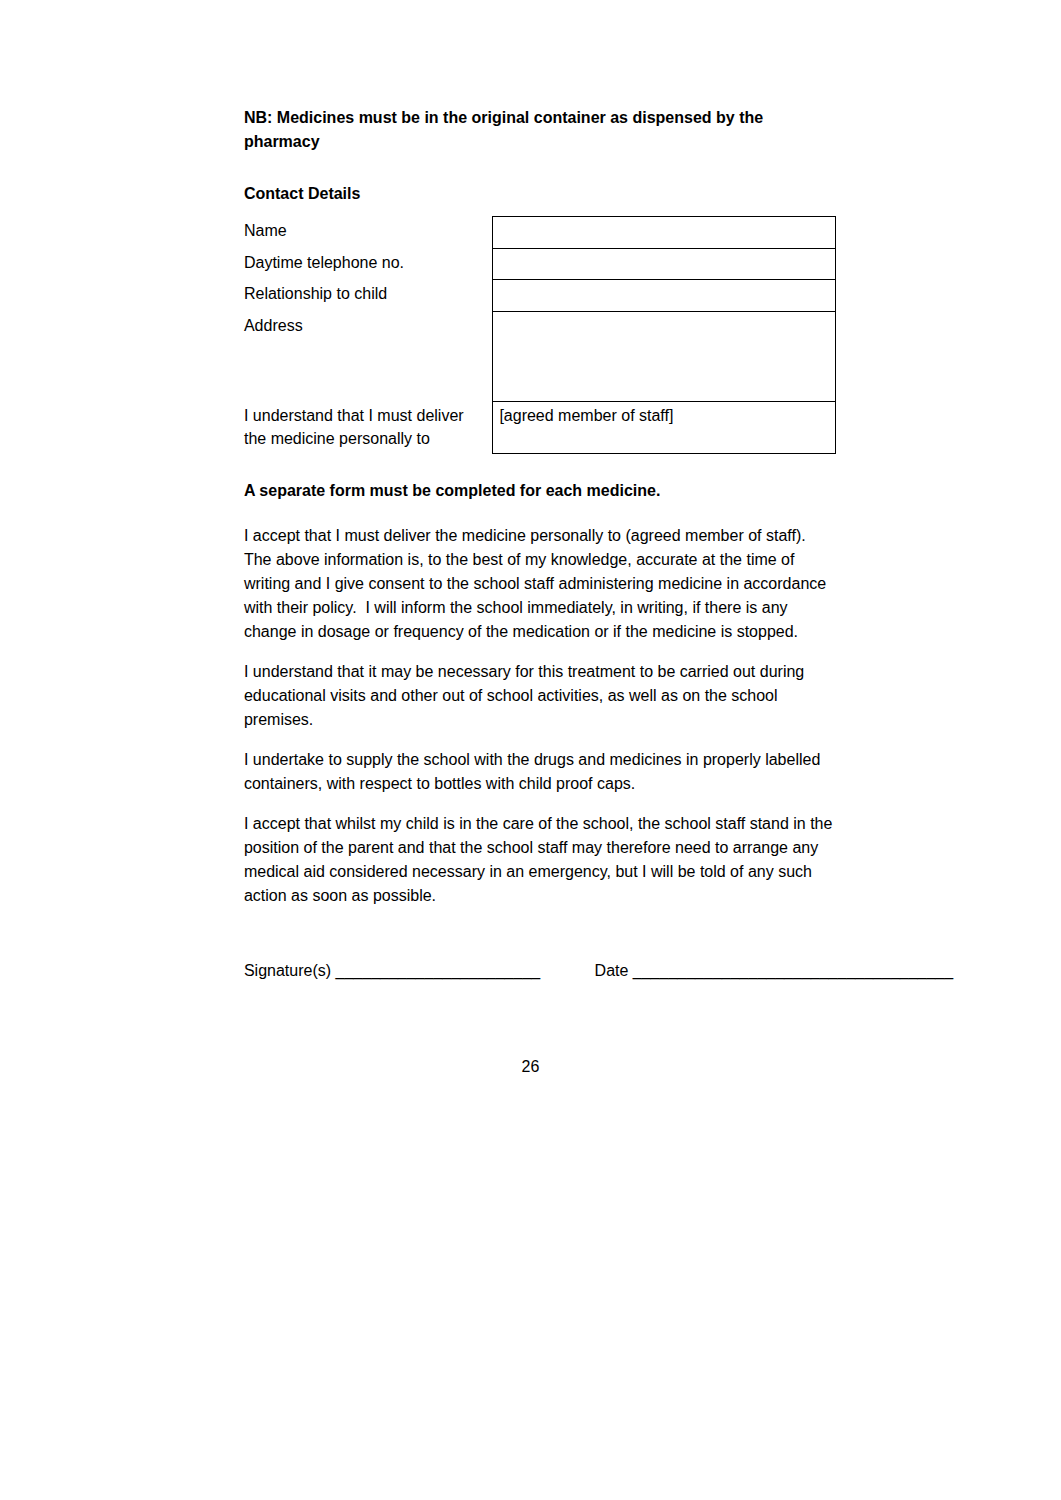NB: Medicines must be in the original container as dispensed by the pharmacy
Contact Details
| Name | |
| Daytime telephone no. | |
| Relationship to child | |
| Address | |
| I understand that I must deliver the medicine personally to | [agreed member of staff] |
A separate form must be completed for each medicine.
I accept that I must deliver the medicine personally to (agreed member of staff). The above information is, to the best of my knowledge, accurate at the time of writing and I give consent to the school staff administering medicine in accordance with their policy. I will inform the school immediately, in writing, if there is any change in dosage or frequency of the medication or if the medicine is stopped.
I understand that it may be necessary for this treatment to be carried out during educational visits and other out of school activities, as well as on the school premises.
I undertake to supply the school with the drugs and medicines in properly labelled containers, with respect to bottles with child proof caps.
I accept that whilst my child is in the care of the school, the school staff stand in the position of the parent and that the school staff may therefore need to arrange any medical aid considered necessary in an emergency, but I will be told of any such action as soon as possible.
Signature(s) _______________________ Date ____________________________________
26